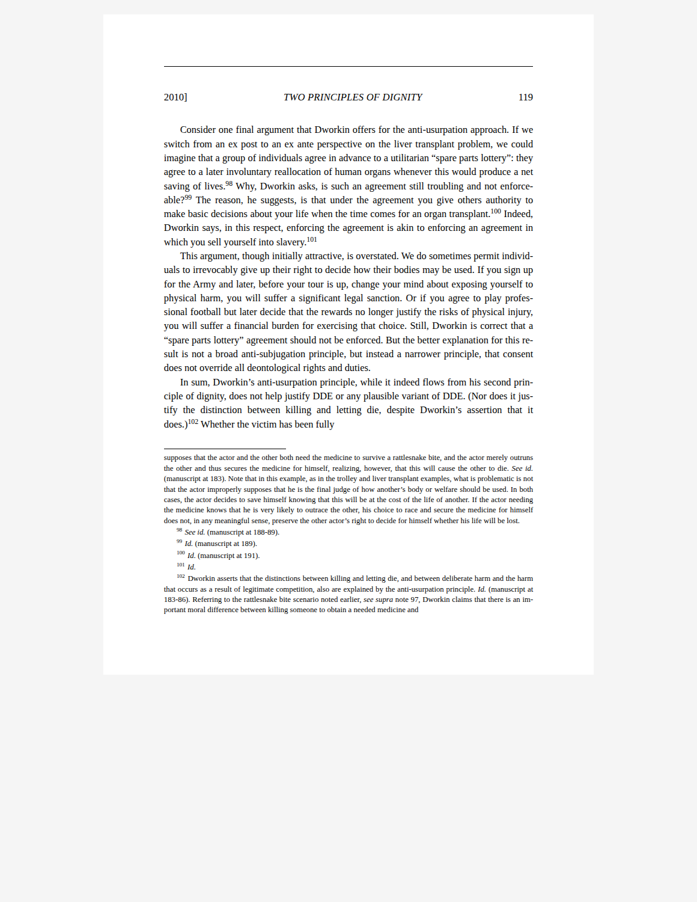2010] TWO PRINCIPLES OF DIGNITY 119
Consider one final argument that Dworkin offers for the anti-usurpation approach. If we switch from an ex post to an ex ante perspective on the liver transplant problem, we could imagine that a group of individuals agree in advance to a utilitarian “spare parts lottery”: they agree to a later involuntary reallocation of human organs whenever this would produce a net saving of lives.98 Why, Dworkin asks, is such an agreement still troubling and not enforceable?99 The reason, he suggests, is that under the agreement you give others authority to make basic decisions about your life when the time comes for an organ transplant.100 Indeed, Dworkin says, in this respect, enforcing the agreement is akin to enforcing an agreement in which you sell yourself into slavery.101
This argument, though initially attractive, is overstated. We do sometimes permit individuals to irrevocably give up their right to decide how their bodies may be used. If you sign up for the Army and later, before your tour is up, change your mind about exposing yourself to physical harm, you will suffer a significant legal sanction. Or if you agree to play professional football but later decide that the rewards no longer justify the risks of physical injury, you will suffer a financial burden for exercising that choice. Still, Dworkin is correct that a “spare parts lottery” agreement should not be enforced. But the better explanation for this result is not a broad anti-subjugation principle, but instead a narrower principle, that consent does not override all deontological rights and duties.
In sum, Dworkin’s anti-usurpation principle, while it indeed flows from his second principle of dignity, does not help justify DDE or any plausible variant of DDE. (Nor does it justify the distinction between killing and letting die, despite Dworkin’s assertion that it does.)102 Whether the victim has been fully
supposes that the actor and the other both need the medicine to survive a rattlesnake bite, and the actor merely outruns the other and thus secures the medicine for himself, realizing, however, that this will cause the other to die. See id. (manuscript at 183). Note that in this example, as in the trolley and liver transplant examples, what is problematic is not that the actor improperly supposes that he is the final judge of how another’s body or welfare should be used. In both cases, the actor decides to save himself knowing that this will be at the cost of the life of another. If the actor needing the medicine knows that he is very likely to outrace the other, his choice to race and secure the medicine for himself does not, in any meaningful sense, preserve the other actor’s right to decide for himself whether his life will be lost.
98 See id. (manuscript at 188-89).
99 Id. (manuscript at 189).
100 Id. (manuscript at 191).
101 Id.
102 Dworkin asserts that the distinctions between killing and letting die, and between deliberate harm and the harm that occurs as a result of legitimate competition, also are explained by the anti-usurpation principle. Id. (manuscript at 183-86). Referring to the rattlesnake bite scenario noted earlier, see supra note 97, Dworkin claims that there is an important moral difference between killing someone to obtain a needed medicine and